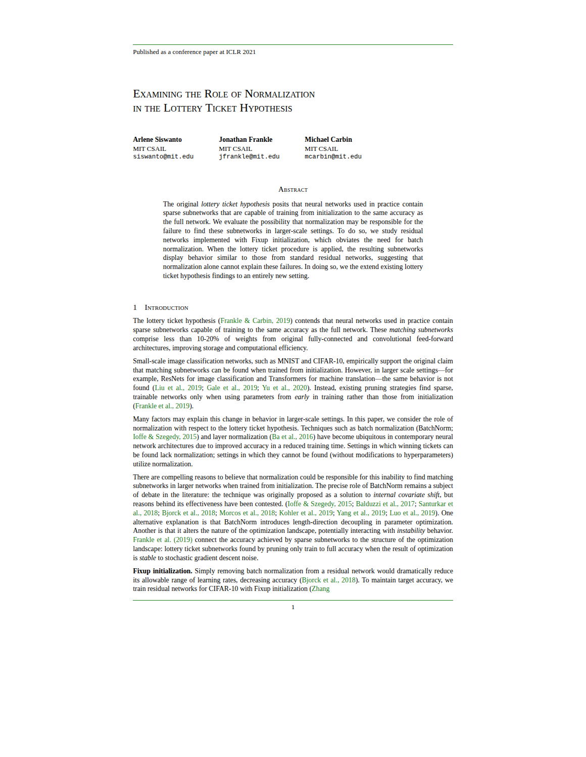Published as a conference paper at ICLR 2021
Examining the Role of Normalization
in the Lottery Ticket Hypothesis
Arlene Siswanto
MIT CSAIL
siswanto@mit.edu
Jonathan Frankle
MIT CSAIL
jfrankle@mit.edu
Michael Carbin
MIT CSAIL
mcarbin@mit.edu
Abstract
The original lottery ticket hypothesis posits that neural networks used in practice contain sparse subnetworks that are capable of training from initialization to the same accuracy as the full network. We evaluate the possibility that normalization may be responsible for the failure to find these subnetworks in larger-scale settings. To do so, we study residual networks implemented with Fixup initialization, which obviates the need for batch normalization. When the lottery ticket procedure is applied, the resulting subnetworks display behavior similar to those from standard residual networks, suggesting that normalization alone cannot explain these failures. In doing so, we the extend existing lottery ticket hypothesis findings to an entirely new setting.
1 Introduction
The lottery ticket hypothesis (Frankle & Carbin, 2019) contends that neural networks used in practice contain sparse subnetworks capable of training to the same accuracy as the full network. These matching subnetworks comprise less than 10-20% of weights from original fully-connected and convolutional feed-forward architectures, improving storage and computational efficiency.
Small-scale image classification networks, such as MNIST and CIFAR-10, empirically support the original claim that matching subnetworks can be found when trained from initialization. However, in larger scale settings—for example, ResNets for image classification and Transformers for machine translation—the same behavior is not found (Liu et al., 2019; Gale et al., 2019; Yu et al., 2020). Instead, existing pruning strategies find sparse, trainable networks only when using parameters from early in training rather than those from initialization (Frankle et al., 2019).
Many factors may explain this change in behavior in larger-scale settings. In this paper, we consider the role of normalization with respect to the lottery ticket hypothesis. Techniques such as batch normalization (BatchNorm; Ioffe & Szegedy, 2015) and layer normalization (Ba et al., 2016) have become ubiquitous in contemporary neural network architectures due to improved accuracy in a reduced training time. Settings in which winning tickets can be found lack normalization; settings in which they cannot be found (without modifications to hyperparameters) utilize normalization.
There are compelling reasons to believe that normalization could be responsible for this inability to find matching subnetworks in larger networks when trained from initialization. The precise role of BatchNorm remains a subject of debate in the literature: the technique was originally proposed as a solution to internal covariate shift, but reasons behind its effectiveness have been contested. (Ioffe & Szegedy, 2015; Balduzzi et al., 2017; Santurkar et al., 2018; Bjorck et al., 2018; Morcos et al., 2018; Kohler et al., 2019; Yang et al., 2019; Luo et al., 2019). One alternative explanation is that BatchNorm introduces length-direction decoupling in parameter optimization. Another is that it alters the nature of the optimization landscape, potentially interacting with instability behavior. Frankle et al. (2019) connect the accuracy achieved by sparse subnetworks to the structure of the optimization landscape: lottery ticket subnetworks found by pruning only train to full accuracy when the result of optimization is stable to stochastic gradient descent noise.
Fixup initialization. Simply removing batch normalization from a residual network would dramatically reduce its allowable range of learning rates, decreasing accuracy (Bjorck et al., 2018). To maintain target accuracy, we train residual networks for CIFAR-10 with Fixup initialization (Zhang
1